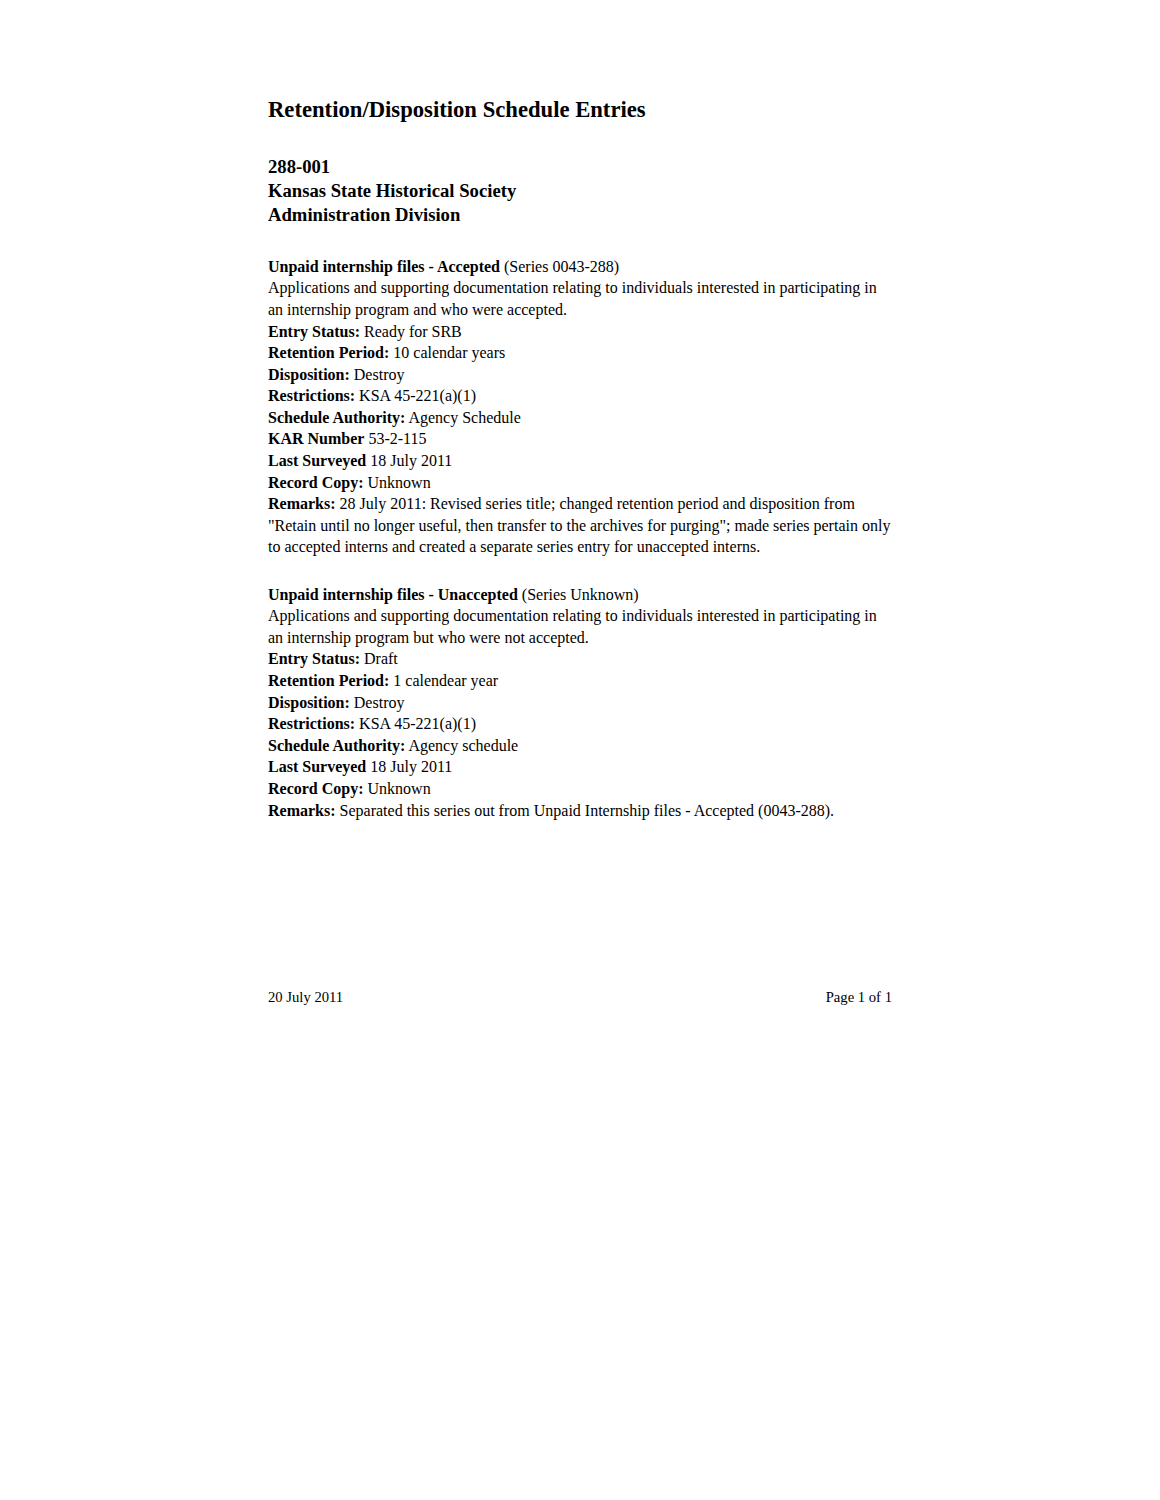Retention/Disposition Schedule Entries
288-001
Kansas State Historical Society
Administration Division
Unpaid internship files - Accepted (Series 0043-288)
Applications and supporting documentation relating to individuals interested in participating in an internship program and who were accepted.
Entry Status: Ready for SRB
Retention Period: 10 calendar years
Disposition: Destroy
Restrictions: KSA 45-221(a)(1)
Schedule Authority: Agency Schedule
KAR Number 53-2-115
Last Surveyed 18 July 2011
Record Copy: Unknown
Remarks: 28 July 2011: Revised series title; changed retention period and disposition from "Retain until no longer useful, then transfer to the archives for purging"; made series pertain only to accepted interns and created a separate series entry for unaccepted interns.
Unpaid internship files - Unaccepted (Series Unknown)
Applications and supporting documentation relating to individuals interested in participating in an internship program but who were not accepted.
Entry Status: Draft
Retention Period: 1 calendear year
Disposition: Destroy
Restrictions: KSA 45-221(a)(1)
Schedule Authority: Agency schedule
Last Surveyed 18 July 2011
Record Copy: Unknown
Remarks: Separated this series out from Unpaid Internship files - Accepted (0043-288).
20 July 2011 Page 1 of 1